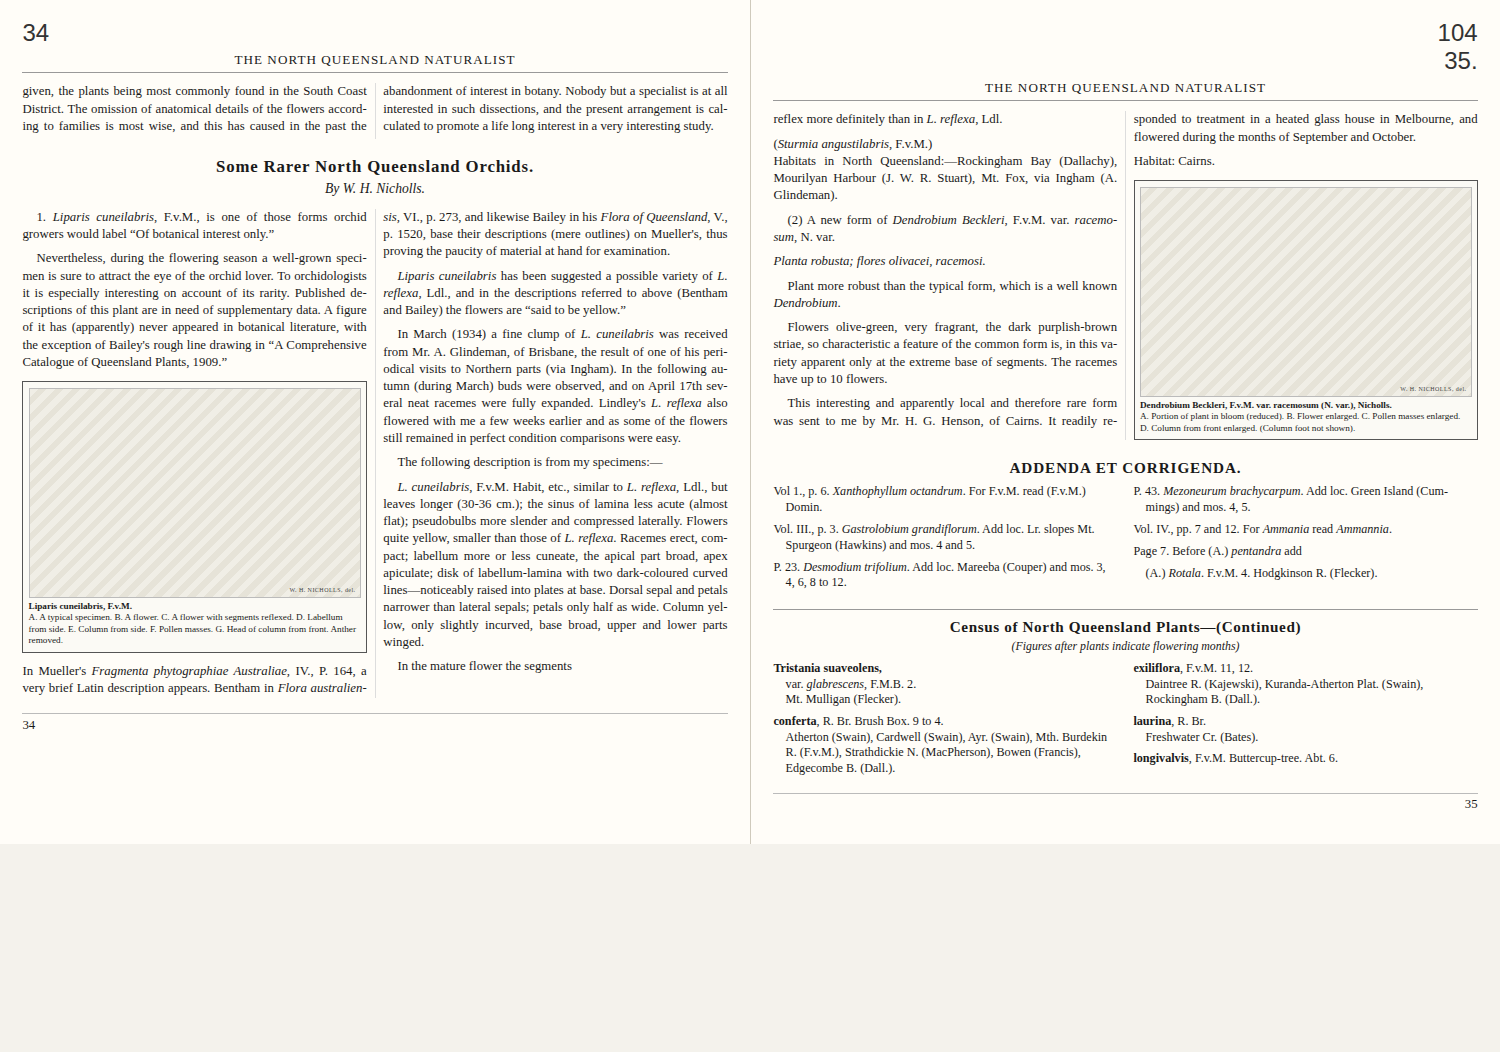34
The North Queensland Naturalist
given, the plants being most commonly found in the South Coast District. The omission of anatomical details of the flowers according to families is most wise, and this has caused in the past the abandonment of interest in botany. No­body but a specialist is at all interested in such dissections, and the present ar­rangement is calculated to promote a life long interest in a very interesting study.
Some Rarer North Queensland Orchids.
By W. H. Nicholls.
1. Liparis cuneilabris, F.v.M., is one of those forms orchid growers would label “Of botanical interest only.”
Nevertheless, during the flowering season a well-grown specimen is sure to attract the eye of the orchid lover. To orchidologists it is especially in­teresting on account of its rarity. Published descriptions of this plant are in need of supplementary data. A figure of it has (apparently) never ap­peared in botanical literature, with the exception of Bailey's rough line drawing in “A Comprehensive Cata­logue of Queensland Plants, 1909.”
W. H. NICHOLLS, del.
Liparis cuneilabris, F.v.M.
A. A typical specimen. B. A flower. C. A flower with segments reflexed. D. Labellum from side. E. Column from side. F. Pollen masses. G. Head of column from front. Anther removed.
In Mueller's Fragmenta phyto­graphiae Australiae, IV., P. 164, a very brief Latin description appears. Bentham in Flora australiensis, VI., p. 273, and likewise Bailey in his Flora of Queensland, V., p. 1520, base their descriptions (mere outlines) on Mueller's, thus proving the paucity of material at hand for examination.
Liparis cuneilabris has been sug­gested a possible variety of L. re­flexa, Ldl., and in the descriptions re­ferred to above (Bentham and Bailey) the flowers are “said to be yellow.”
In March (1934) a fine clump of L. cuneilabris was received from Mr. A. Glindeman, of Brisbane, the re­sult of one of his periodical visits to Northern parts (via Ingham). In the following autumn (during March) buds were observed, and on April 17th several neat racemes were fully ex­panded. Lindley's L. reflexa also flowered with me a few weeks earlier and as some of the flowers still re­mained in perfect condition compari­sons were easy.
The following description is from my specimens:—
L. cuneilabris, F.v.M. Habit, etc., similar to L. reflexa, Ldl., but leaves longer (30-36 cm.); the sinus of lam­ina less acute (almost flat); pseudo­bulbs more slender and compressed laterally. Flowers quite yellow, smaller than those of L. reflexa. Racemes erect, compact; labellum more or less cuneate, the apical part broad, apex apiculate; disk of label­lum-lamina with two dark-coloured curved lines—noticeably raised into plates at base. Dorsal sepal and petals narrower than lateral sepals; petals only half as wide. Column yellow, only slightly incurved, base broad, upper and lower parts winged.
In the mature flower the segments
34
104
35.
The North Queensland Naturalist
reflex more definitely than in L. re­flexa, Ldl.
(Sturmia angustilabris, F.v.M.)
Habitats in North Queensland:—Rockingham Bay (Dallachy), Mouril­yan Harbour (J. W. R. Stuart), Mt. Fox, via Ingham (A. Glindeman).
(2) A new form of Dendrobium Beckleri, F.v.M. var. racemosum, N. var.
Planta robusta; flores olivacei, race­mosi.
Plant more robust than the typical form, which is a well known Dendro­bium.
Flowers olive-green, very fragrant, the dark purplish-brown striae, so characteristic a feature of the com­mon form is, in this variety appar­ent only at the extreme base of seg­ments. The racemes have up to 10 flowers.
This interesting and apparently local and therefore rare form was sent to me by Mr. H. G. Henson, of Cairns. It readily responded to treat­ment in a heated glass house in Mel­bourne, and flowered during the months of September and October.
Habitat: Cairns.
W. H. NICHOLLS, del.
Dendrobium Beckleri, F.v.M. var. racemosum (N. var.), Nicholls.
A. Portion of plant in bloom (re­duced). B. Flower enlarged. C. Pollen masses enlarged. D. Column from front enlarged. (Column foot not shown).
Addenda et Corrigenda.
Vol 1., p. 6. Xanthophyllum octan­drum. For F.v.M. read (F.v.M.) Domin.
Vol. III., p. 3. Gastrolobium grandi­florum. Add loc. Lr. slopes Mt. Spurgeon (Hawkins) and mos. 4 and 5.
P. 23. Desmodium trifolium. Add loc. Mareeba (Couper) and mos. 3, 4, 6, 8 to 12.
P. 43. Mezoneurum brachycarpum. Add loc. Green Island (Cum­mings) and mos. 4, 5.
Vol. IV., pp. 7 and 12. For Ammania read Ammannia.
Page 7. Before (A.) pentandra add
(A.) Rotala. F.v.M. 4. Hodgkin­son R. (Flecker).
Census of North Queensland Plants—(Continued)
(Figures after plants indicate flowering months)
Tristania suaveolens,
var. glabrescens, F.M.B. 2.
Mt. Mulligan (Flecker).
conferta, R. Br. Brush Box. 9 to 4.
Atherton (Swain), Cardwell (Swain), Ayr. (Swain), Mth. Burdekin R. (F.v.M.), Strath­dickie N. (MacPherson), Bowen (Francis), Edgecombe B. (Dall.).
exiliflora, F.v.M. 11, 12.
Daintree R. (Kajewski), Kur­anda-Atherton Plat. (Swain), Rockingham B. (Dall.).
laurina, R. Br.
Freshwater Cr. (Bates).
longivalvis, F.v.M. Buttercup-tree. Abt. 6.
35